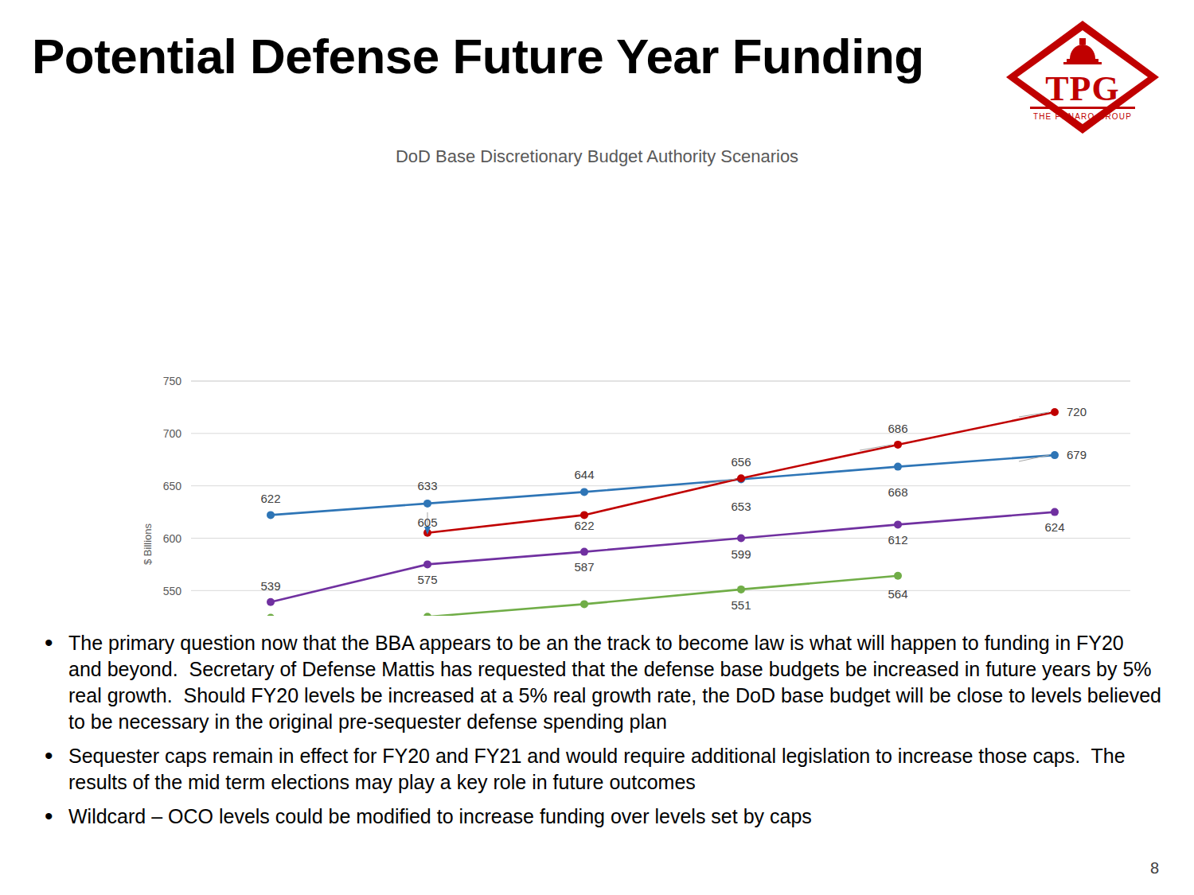Potential Defense Future Year Funding
TPG THE PUNARO GROUP
DoD Base Discretionary Budget Authority Scenarios
Plot geometry (user units): x: FY17=300, FY18=497, FY19=694, FY20=891, FY21=1088, FY22=1285 y: value 450 -> 660 ; 750 -> 265 (linear) y(v) = 660 - (v-450)*(395/300) 750 700 650 600 550 500 450 $ Billions FY 17 FY 18 FY 19 FY 20 FY 21 FY 22 622 633 644 656 668 679 605 622 653 686 720 524 525 537 551 564 539 575 587 599 612 624 PB12 - Gates Plan Pre-Sequester PB19 BBA then 5% above inflation BCA/Sequester (ends FY21) Trump FY18 Request
The primary question now that the BBA appears to be an the track to become law is what will happen to funding in FY20 and beyond. Secretary of Defense Mattis has requested that the defense base budgets be increased in future years by 5% real growth. Should FY20 levels be increased at a 5% real growth rate, the DoD base budget will be close to levels believed to be necessary in the original pre-sequester defense spending plan
Sequester caps remain in effect for FY20 and FY21 and would require additional legislation to increase those caps. The results of the mid term elections may play a key role in future outcomes
Wildcard – OCO levels could be modified to increase funding over levels set by caps
8